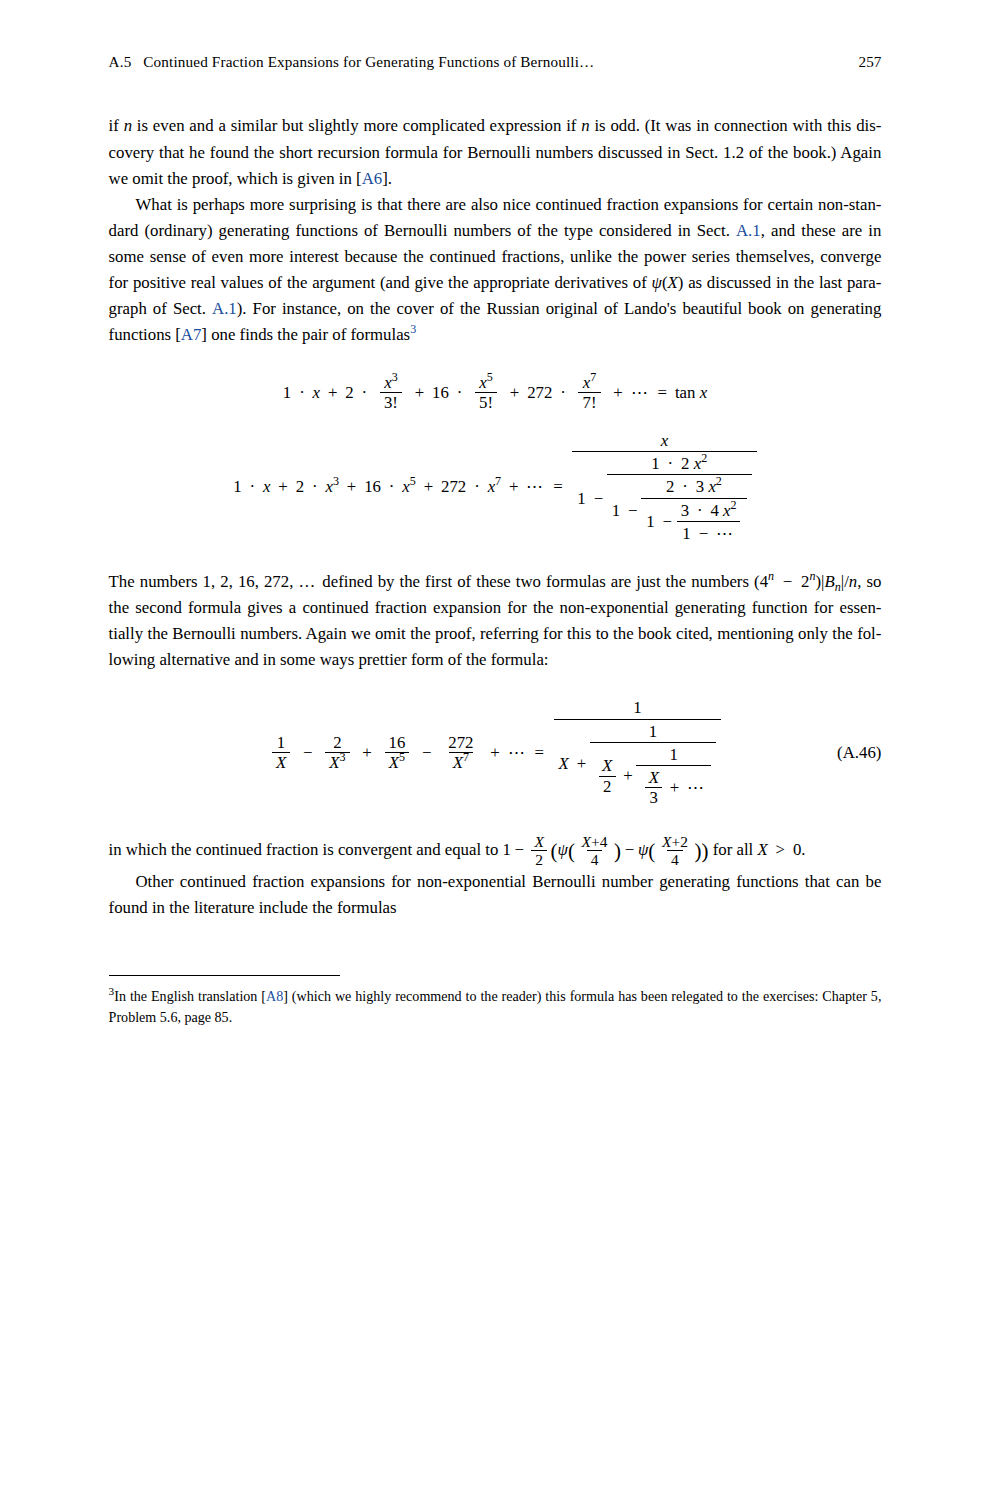A.5 Continued Fraction Expansions for Generating Functions of Bernoulli… 257
if n is even and a similar but slightly more complicated expression if n is odd. (It was in connection with this discovery that he found the short recursion formula for Bernoulli numbers discussed in Sect. 1.2 of the book.) Again we omit the proof, which is given in [A6].
What is perhaps more surprising is that there are also nice continued fraction expansions for certain non-standard (ordinary) generating functions of Bernoulli numbers of the type considered in Sect. A.1, and these are in some sense of even more interest because the continued fractions, unlike the power series themselves, converge for positive real values of the argument (and give the appropriate derivatives of ψ(X) as discussed in the last paragraph of Sect. A.1). For instance, on the cover of the Russian original of Lando's beautiful book on generating functions [A7] one finds the pair of formulas3
1 · x + 2 · x33! + 16 · x55! + 272 · x77! + ⋯ = tan x
1 · x + 2 · x3 + 16 · x5 + 272 · x7 + ⋯ = x 1 − 1 · 2 x2 1 − 2 · 3 x2 1 − 3 · 4 x2 1 − ⋯
The numbers 1, 2, 16, 272, … defined by the first of these two formulas are just the numbers (4n − 2n)|Bn|/n, so the second formula gives a continued fraction expansion for the non-exponential generating function for essentially the Bernoulli numbers. Again we omit the proof, referring for this to the book cited, mentioning only the following alternative and in some ways prettier form of the formula:
1 X − 2 X3 + 16 X5 − 272 X7 + ⋯ = 1 X + 1 X 2 + 1 X 3 + ⋯ (A.46)
in which the continued fraction is convergent and equal to 1−X 2(ψ(X+44)−ψ(X+24)) for all X > 0.
Other continued fraction expansions for non-exponential Bernoulli number generating functions that can be found in the literature include the formulas
3In the English translation [A8] (which we highly recommend to the reader) this formula has been relegated to the exercises: Chapter 5, Problem 5.6, page 85.